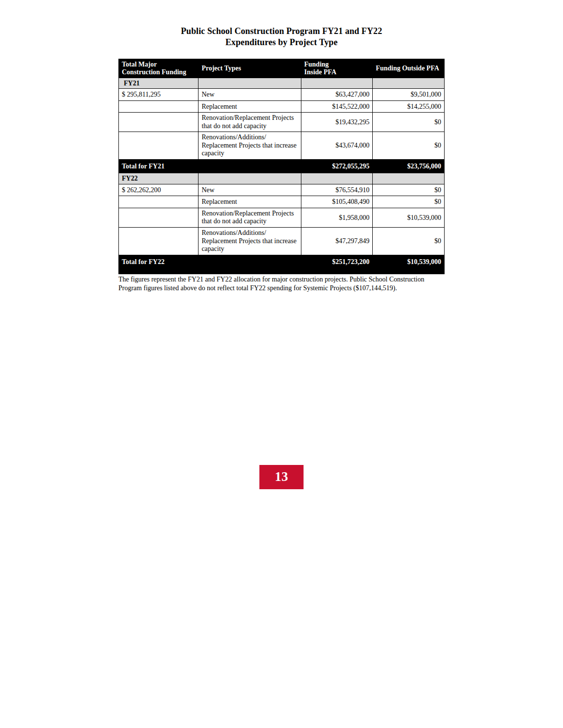Public School Construction Program FY21 and FY22
Expenditures by Project Type
| Total Major Construction Funding | Project Types | Funding Inside PFA | Funding Outside PFA |
| --- | --- | --- | --- |
| FY21 | | | |
| $ 295,811,295 | New | $63,427,000 | $9,501,000 |
| | Replacement | $145,522,000 | $14,255,000 |
| | Renovation/Replacement Projects that do not add capacity | $19,432,295 | $0 |
| | Renovations/Additions/ Replacement Projects that increase capacity | $43,674,000 | $0 |
| Total for FY21 | | $272,055,295 | $23,756,000 |
| FY22 | | | |
| $ 262,262,200 | New | $76,554,910 | $0 |
| | Replacement | $105,408,490 | $0 |
| | Renovation/Replacement Projects that do not add capacity | $1,958,000 | $10,539,000 |
| | Renovations/Additions/ Replacement Projects that increase capacity | $47,297,849 | $0 |
| Total for FY22 | | $251,723,200 | $10,539,000 |
The figures represent the FY21 and FY22 allocation for major construction projects. Public School Construction Program figures listed above do not reflect total FY22 spending for Systemic Projects ($107,144,519).
13